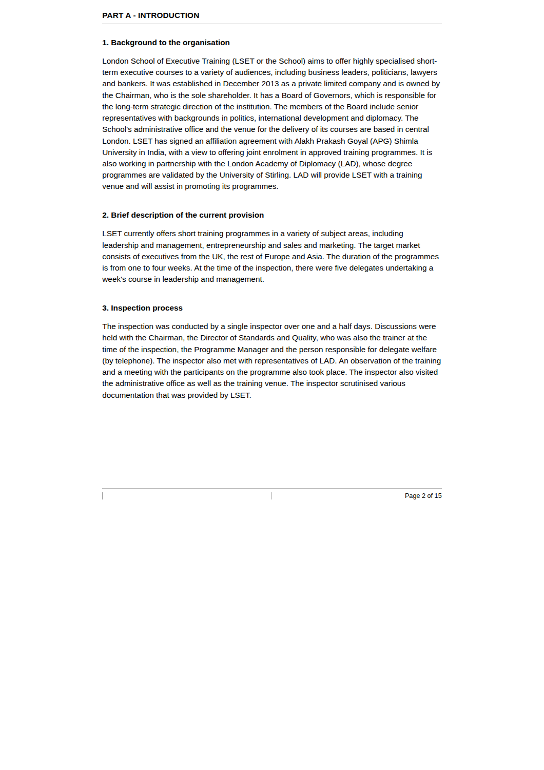PART A - INTRODUCTION
1. Background to the organisation
London School of Executive Training (LSET or the School) aims to offer highly specialised short-term executive courses to a variety of audiences, including business leaders, politicians, lawyers and bankers. It was established in December 2013 as a private limited company and is owned by the Chairman, who is the sole shareholder. It has a Board of Governors, which is responsible for the long-term strategic direction of the institution. The members of the Board include senior representatives with backgrounds in politics, international development and diplomacy. The School's administrative office and the venue for the delivery of its courses are based in central London. LSET has signed an affiliation agreement with Alakh Prakash Goyal (APG) Shimla University in India, with a view to offering joint enrolment in approved training programmes. It is also working in partnership with the London Academy of Diplomacy (LAD), whose degree programmes are validated by the University of Stirling. LAD will provide LSET with a training venue and will assist in promoting its programmes.
2. Brief description of the current provision
LSET currently offers short training programmes in a variety of subject areas, including leadership and management, entrepreneurship and sales and marketing. The target market consists of executives from the UK, the rest of Europe and Asia. The duration of the programmes is from one to four weeks. At the time of the inspection, there were five delegates undertaking a week's course in leadership and management.
3. Inspection process
The inspection was conducted by a single inspector over one and a half days. Discussions were held with the Chairman, the Director of Standards and Quality, who was also the trainer at the time of the inspection, the Programme Manager and the person responsible for delegate welfare (by telephone). The inspector also met with representatives of LAD. An observation of the training and a meeting with the participants on the programme also took place. The inspector also visited the administrative office as well as the training venue. The inspector scrutinised various documentation that was provided by LSET.
Page 2 of 15